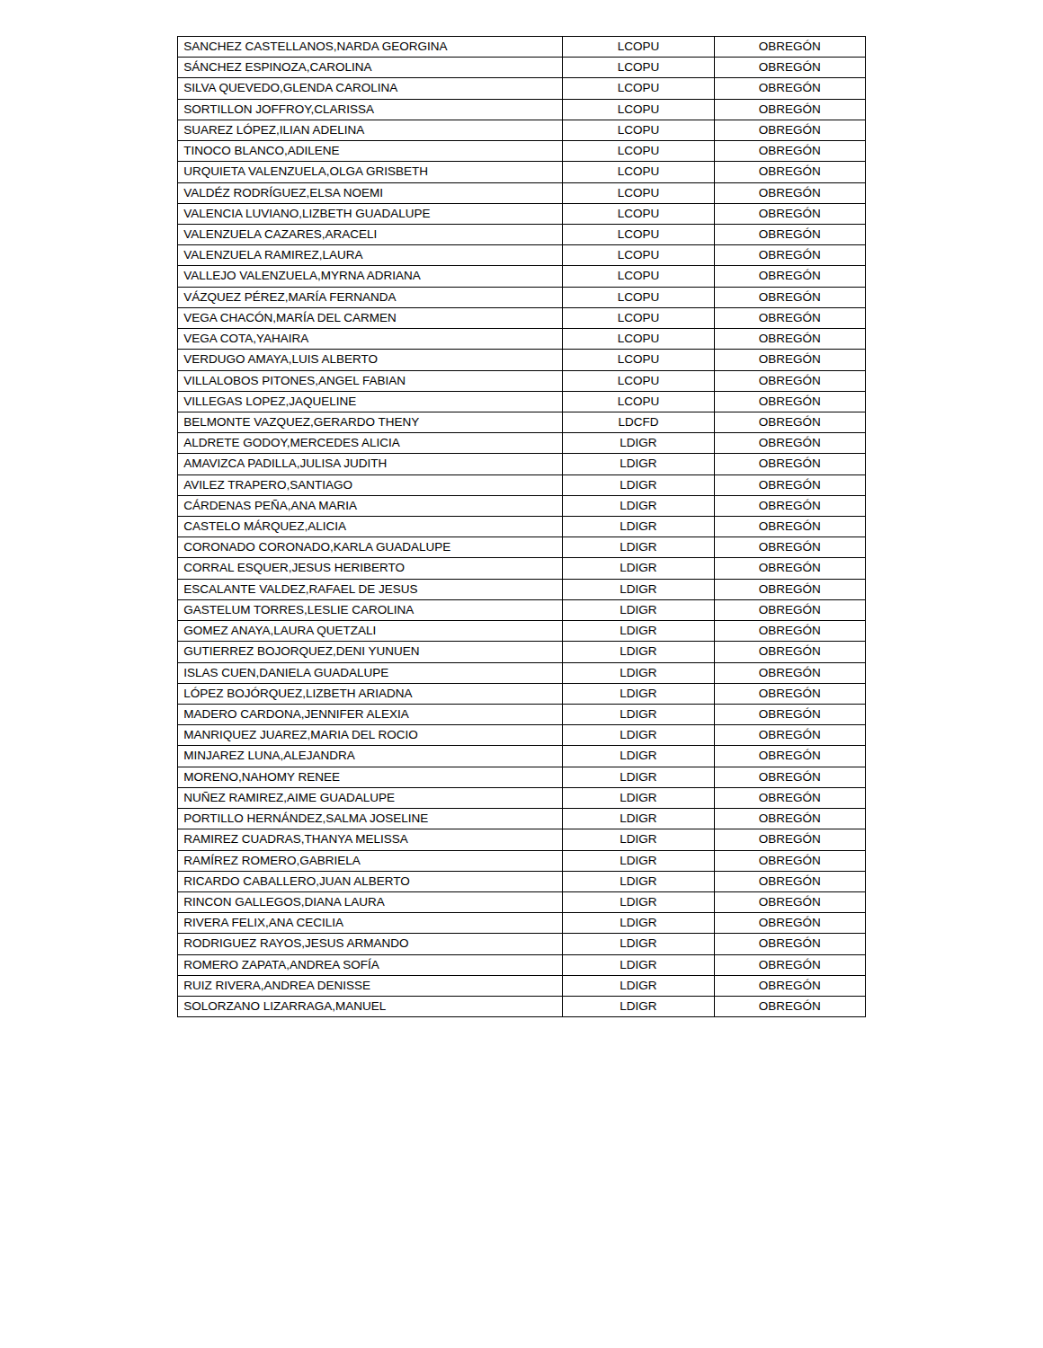| SANCHEZ CASTELLANOS,NARDA GEORGINA | LCOPU | OBREGÓN |
| SÁNCHEZ ESPINOZA,CAROLINA | LCOPU | OBREGÓN |
| SILVA QUEVEDO,GLENDA CAROLINA | LCOPU | OBREGÓN |
| SORTILLON JOFFROY,CLARISSA | LCOPU | OBREGÓN |
| SUAREZ LÓPEZ,ILIAN ADELINA | LCOPU | OBREGÓN |
| TINOCO BLANCO,ADILENE | LCOPU | OBREGÓN |
| URQUIETA VALENZUELA,OLGA GRISBETH | LCOPU | OBREGÓN |
| VALDÉZ RODRÍGUEZ,ELSA NOEMI | LCOPU | OBREGÓN |
| VALENCIA LUVIANO,LIZBETH GUADALUPE | LCOPU | OBREGÓN |
| VALENZUELA CAZARES,ARACELI | LCOPU | OBREGÓN |
| VALENZUELA RAMIREZ,LAURA | LCOPU | OBREGÓN |
| VALLEJO VALENZUELA,MYRNA ADRIANA | LCOPU | OBREGÓN |
| VÁZQUEZ PÉREZ,MARÍA FERNANDA | LCOPU | OBREGÓN |
| VEGA CHACÓN,MARÍA DEL CARMEN | LCOPU | OBREGÓN |
| VEGA COTA,YAHAIRA | LCOPU | OBREGÓN |
| VERDUGO AMAYA,LUIS ALBERTO | LCOPU | OBREGÓN |
| VILLALOBOS PITONES,ANGEL FABIAN | LCOPU | OBREGÓN |
| VILLEGAS LOPEZ,JAQUELINE | LCOPU | OBREGÓN |
| BELMONTE VAZQUEZ,GERARDO THENY | LDCFD | OBREGÓN |
| ALDRETE GODOY,MERCEDES ALICIA | LDIGR | OBREGÓN |
| AMAVIZCA PADILLA,JULISA JUDITH | LDIGR | OBREGÓN |
| AVILEZ TRAPERO,SANTIAGO | LDIGR | OBREGÓN |
| CÁRDENAS PEÑA,ANA MARIA | LDIGR | OBREGÓN |
| CASTELO MÁRQUEZ,ALICIA | LDIGR | OBREGÓN |
| CORONADO CORONADO,KARLA GUADALUPE | LDIGR | OBREGÓN |
| CORRAL ESQUER,JESUS HERIBERTO | LDIGR | OBREGÓN |
| ESCALANTE VALDEZ,RAFAEL DE JESUS | LDIGR | OBREGÓN |
| GASTELUM TORRES,LESLIE CAROLINA | LDIGR | OBREGÓN |
| GOMEZ ANAYA,LAURA QUETZALI | LDIGR | OBREGÓN |
| GUTIERREZ BOJORQUEZ,DENI YUNUEN | LDIGR | OBREGÓN |
| ISLAS CUEN,DANIELA GUADALUPE | LDIGR | OBREGÓN |
| LÓPEZ BOJÓRQUEZ,LIZBETH ARIADNA | LDIGR | OBREGÓN |
| MADERO CARDONA,JENNIFER ALEXIA | LDIGR | OBREGÓN |
| MANRIQUEZ JUAREZ,MARIA DEL ROCIO | LDIGR | OBREGÓN |
| MINJAREZ LUNA,ALEJANDRA | LDIGR | OBREGÓN |
| MORENO,NAHOMY RENEE | LDIGR | OBREGÓN |
| NUÑEZ RAMIREZ,AIME GUADALUPE | LDIGR | OBREGÓN |
| PORTILLO HERNÁNDEZ,SALMA JOSELINE | LDIGR | OBREGÓN |
| RAMIREZ CUADRAS,THANYA MELISSA | LDIGR | OBREGÓN |
| RAMÍREZ ROMERO,GABRIELA | LDIGR | OBREGÓN |
| RICARDO CABALLERO,JUAN ALBERTO | LDIGR | OBREGÓN |
| RINCON GALLEGOS,DIANA LAURA | LDIGR | OBREGÓN |
| RIVERA FELIX,ANA CECILIA | LDIGR | OBREGÓN |
| RODRIGUEZ RAYOS,JESUS ARMANDO | LDIGR | OBREGÓN |
| ROMERO ZAPATA,ANDREA SOFÍA | LDIGR | OBREGÓN |
| RUIZ RIVERA,ANDREA DENISSE | LDIGR | OBREGÓN |
| SOLORZANO LIZARRAGA,MANUEL | LDIGR | OBREGÓN |